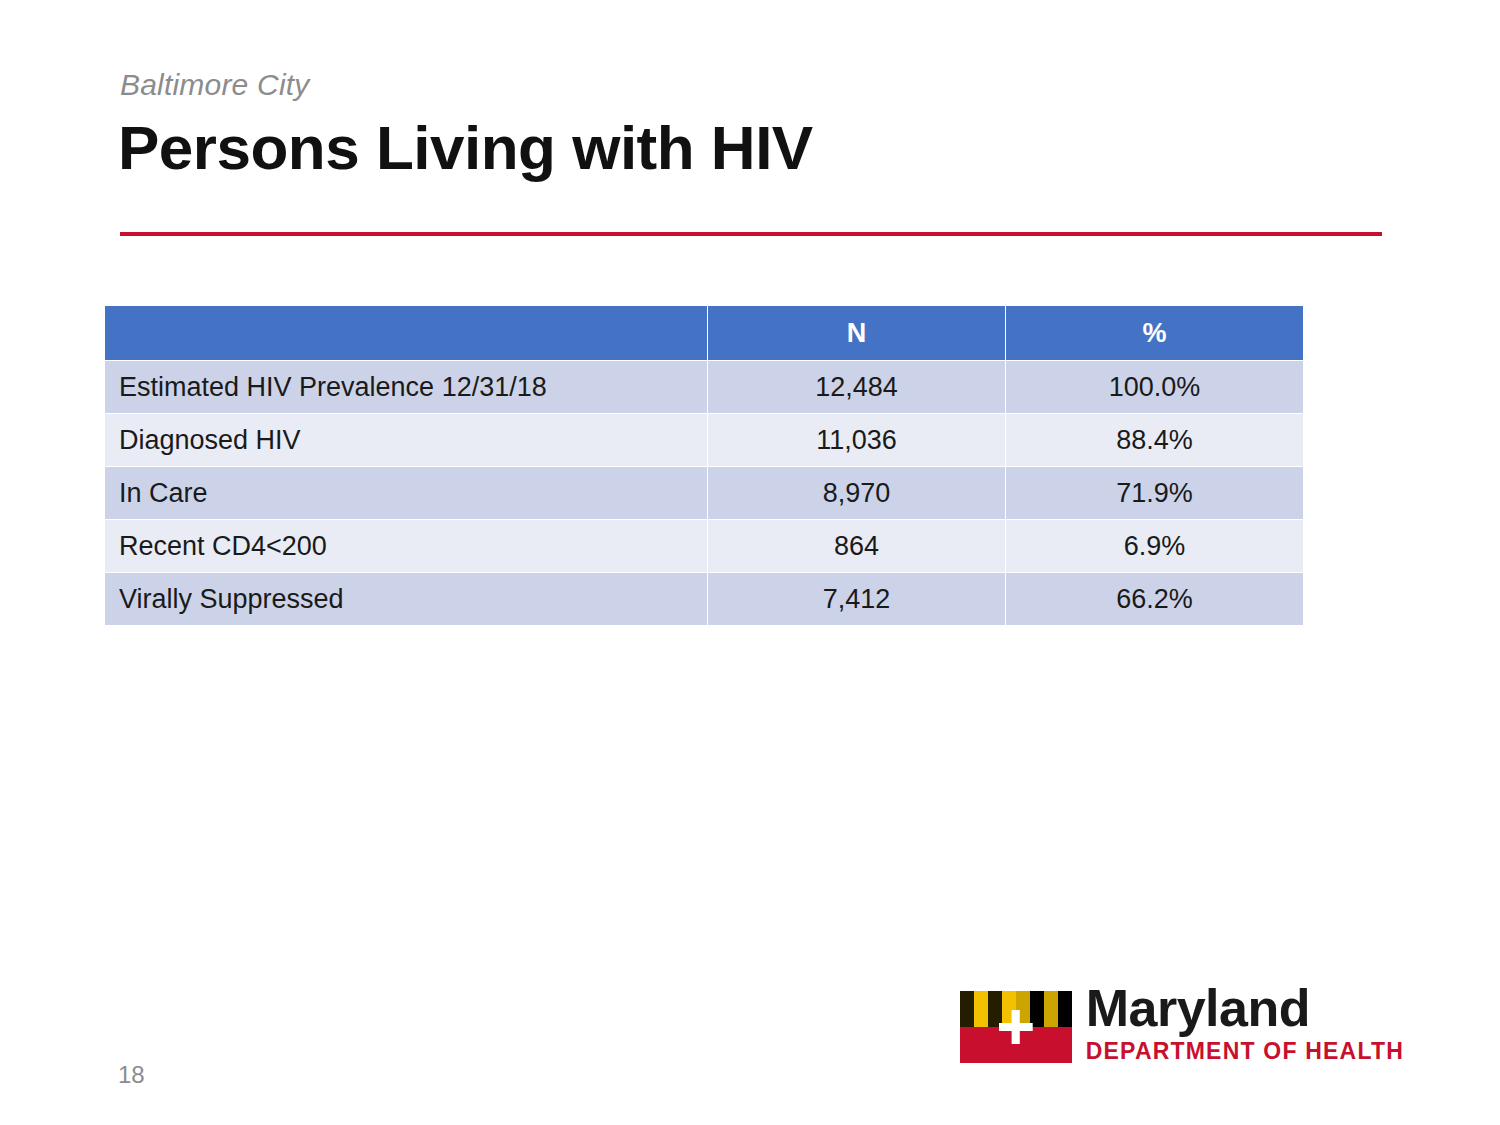Baltimore City
Persons Living with HIV
| | N | % |
| --- | --- | --- |
| Estimated HIV Prevalence 12/31/18 | 12,484 | 100.0% |
| Diagnosed HIV | 11,036 | 88.4% |
| In Care | 8,970 | 71.9% |
| Recent CD4<200 | 864 | 6.9% |
| Virally Suppressed | 7,412 | 66.2% |
18
Maryland
DEPARTMENT OF HEALTH